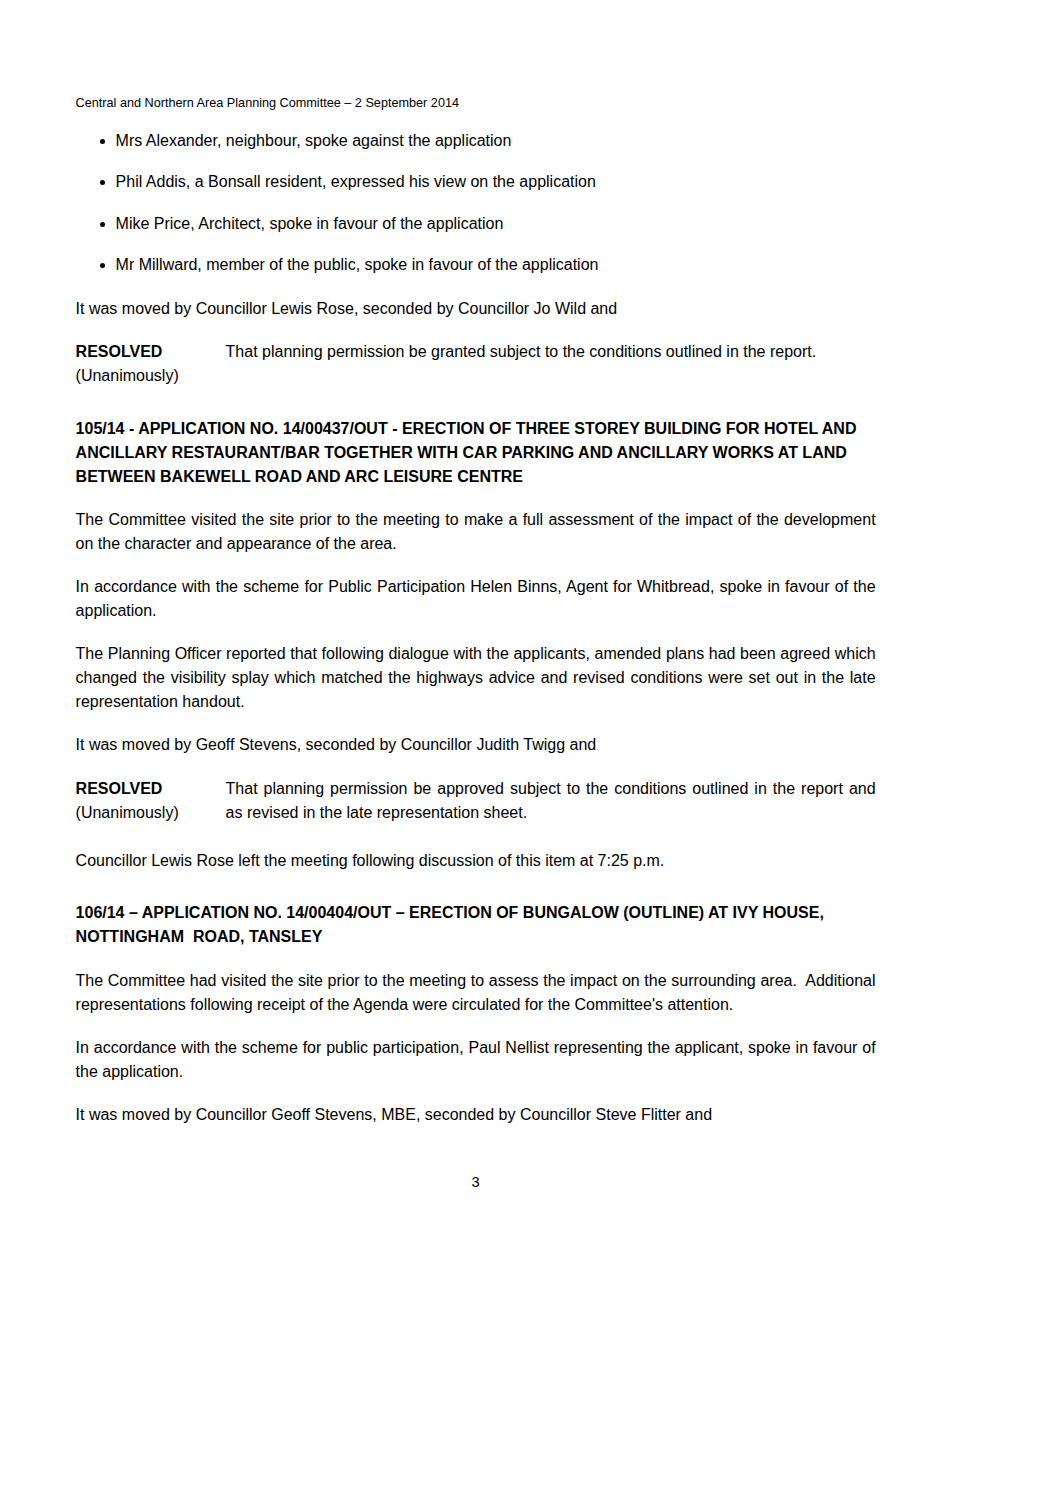Central and Northern Area Planning Committee – 2 September 2014
Mrs Alexander, neighbour, spoke against the application
Phil Addis, a Bonsall resident, expressed his view on the application
Mike Price, Architect, spoke in favour of the application
Mr Millward, member of the public, spoke in favour of the application
It was moved by Councillor Lewis Rose, seconded by Councillor Jo Wild and
RESOLVED(Unanimously)
That planning permission be granted subject to the conditions outlined in the report.
105/14 - APPLICATION NO. 14/00437/OUT - ERECTION OF THREE STOREY BUILDING FOR HOTEL AND ANCILLARY RESTAURANT/BAR TOGETHER WITH CAR PARKING AND ANCILLARY WORKS AT LAND BETWEEN BAKEWELL ROAD AND ARC LEISURE CENTRE
The Committee visited the site prior to the meeting to make a full assessment of the impact of the development on the character and appearance of the area.
In accordance with the scheme for Public Participation Helen Binns, Agent for Whitbread, spoke in favour of the application.
The Planning Officer reported that following dialogue with the applicants, amended plans had been agreed which changed the visibility splay which matched the highways advice and revised conditions were set out in the late representation handout.
It was moved by Geoff Stevens, seconded by Councillor Judith Twigg and
RESOLVED(Unanimously)
That planning permission be approved subject to the conditions outlined in the report and as revised in the late representation sheet.
Councillor Lewis Rose left the meeting following discussion of this item at 7:25 p.m.
106/14 – APPLICATION NO. 14/00404/OUT – ERECTION OF BUNGALOW (OUTLINE) AT IVY HOUSE, NOTTINGHAM ROAD, TANSLEY
The Committee had visited the site prior to the meeting to assess the impact on the surrounding area. Additional representations following receipt of the Agenda were circulated for the Committee's attention.
In accordance with the scheme for public participation, Paul Nellist representing the applicant, spoke in favour of the application.
It was moved by Councillor Geoff Stevens, MBE, seconded by Councillor Steve Flitter and
3